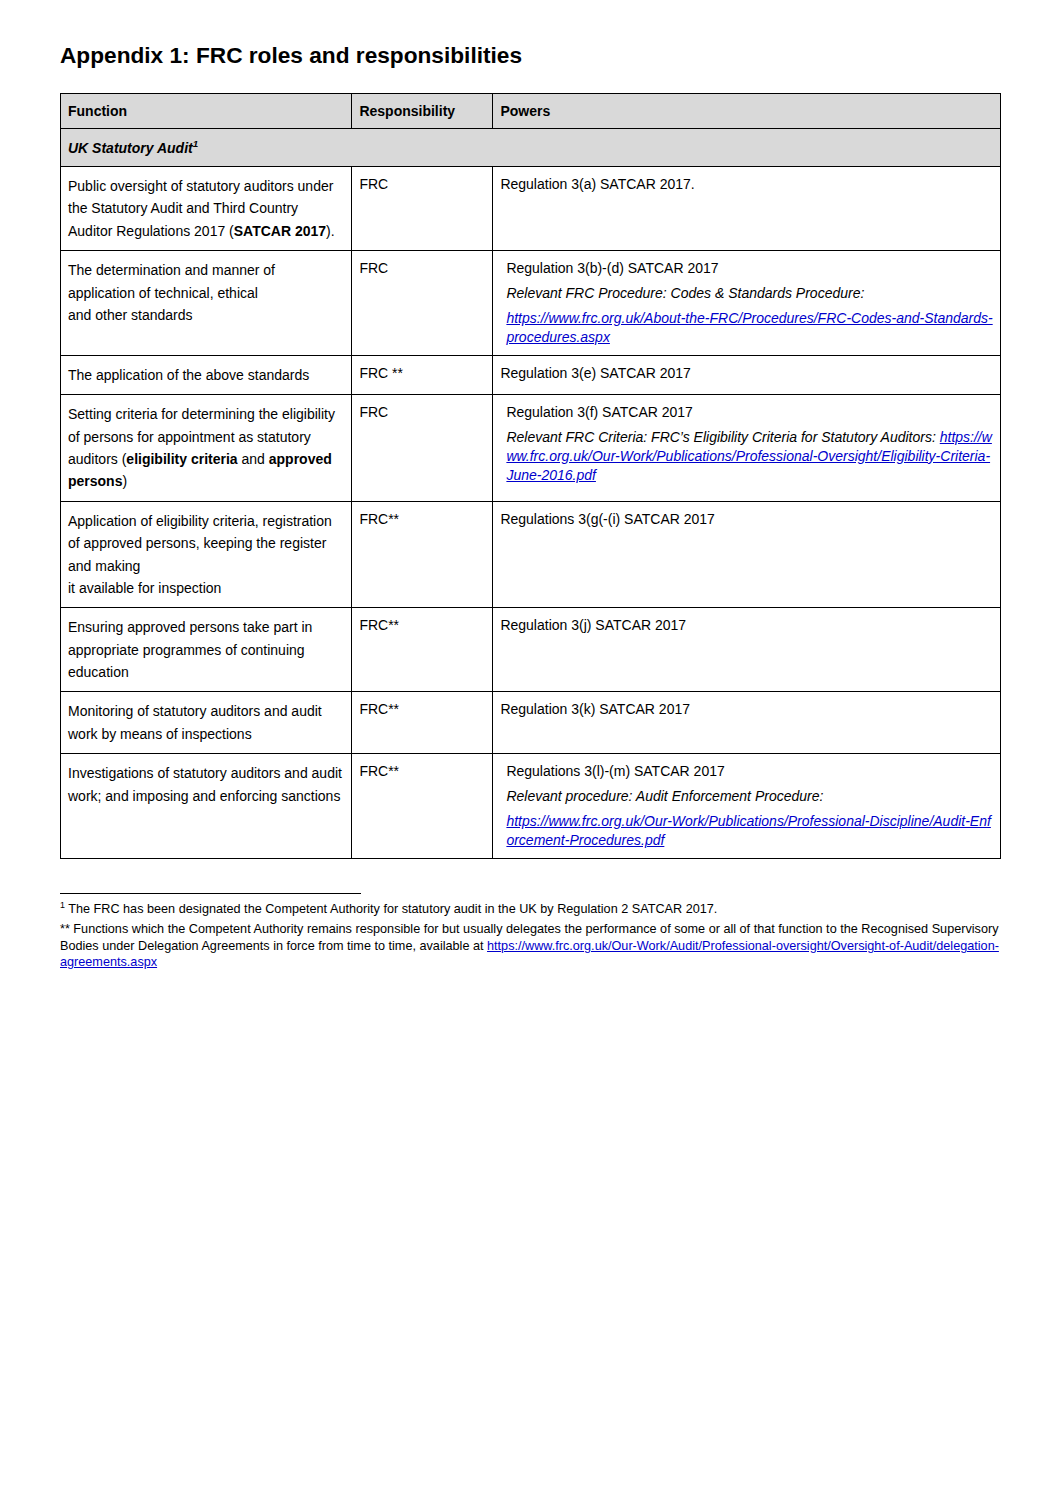Appendix 1: FRC roles and responsibilities
| Function | Responsibility | Powers |
| --- | --- | --- |
| UK Statutory Audit 1 |
| Public oversight of statutory auditors under the Statutory Audit and Third Country Auditor Regulations 2017 ( SATCAR 2017 ). | FRC | Regulation 3(a) SATCAR 2017. |
| The determination and manner of application of technical, ethical and other standards | FRC | Regulation 3(b)-(d) SATCAR 2017 Relevant FRC Procedure: Codes & Standards Procedure: https://www.frc.org.uk/About-the-FRC/Procedures/FRC-Codes-and-Standards-procedures.aspx |
| The application of the above standards | FRC ** | Regulation 3(e) SATCAR 2017 |
| Setting criteria for determining the eligibility of persons for appointment as statutory auditors ( eligibility criteria and approved persons ) | FRC | Regulation 3(f) SATCAR 2017 Relevant FRC Criteria: FRC’s Eligibility Criteria for Statutory Auditors: https://www.frc.org.uk/Our-Work/Publications/Professional-Oversight/Eligibility-Criteria-June-2016.pdf |
| Application of eligibility criteria, registration of approved persons, keeping the register and making it available for inspection | FRC** | Regulations 3(g(-(i) SATCAR 2017 |
| Ensuring approved persons take part in appropriate programmes of continuing education | FRC** | Regulation 3(j) SATCAR 2017 |
| Monitoring of statutory auditors and audit work by means of inspections | FRC** | Regulation 3(k) SATCAR 2017 |
| Investigations of statutory auditors and audit work; and imposing and enforcing sanctions | FRC** | Regulations 3(l)-(m) SATCAR 2017 Relevant procedure: Audit Enforcement Procedure: https://www.frc.org.uk/Our-Work/Publications/Professional-Discipline/Audit-Enforcement-Procedures.pdf |
1 The FRC has been designated the Competent Authority for statutory audit in the UK by Regulation 2 SATCAR 2017.
** Functions which the Competent Authority remains responsible for but usually delegates the performance of some or all of that function to the Recognised Supervisory Bodies under Delegation Agreements in force from time to time, available at https://www.frc.org.uk/Our-Work/Audit/Professional-oversight/Oversight-of-Audit/delegation-agreements.aspx